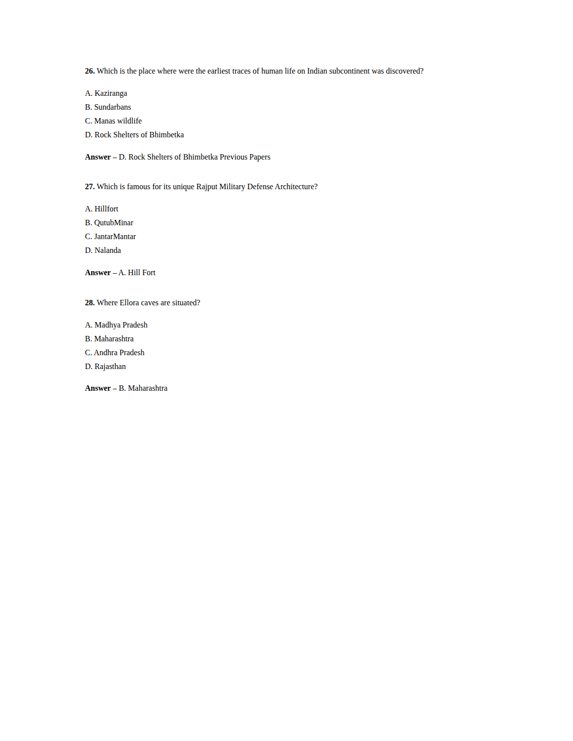26. Which is the place where were the earliest traces of human life on Indian subcontinent was discovered?
A. Kaziranga
B. Sundarbans
C. Manas wildlife
D. Rock Shelters of Bhimbetka
Answer – D. Rock Shelters of Bhimbetka Previous Papers
27. Which is famous for its unique Rajput Military Defense Architecture?
A. Hillfort
B. QutubMinar
C. JantarMantar
D. Nalanda
Answer – A. Hill Fort
28. Where Ellora caves are situated?
A. Madhya Pradesh
B. Maharashtra
C. Andhra Pradesh
D. Rajasthan
Answer – B. Maharashtra